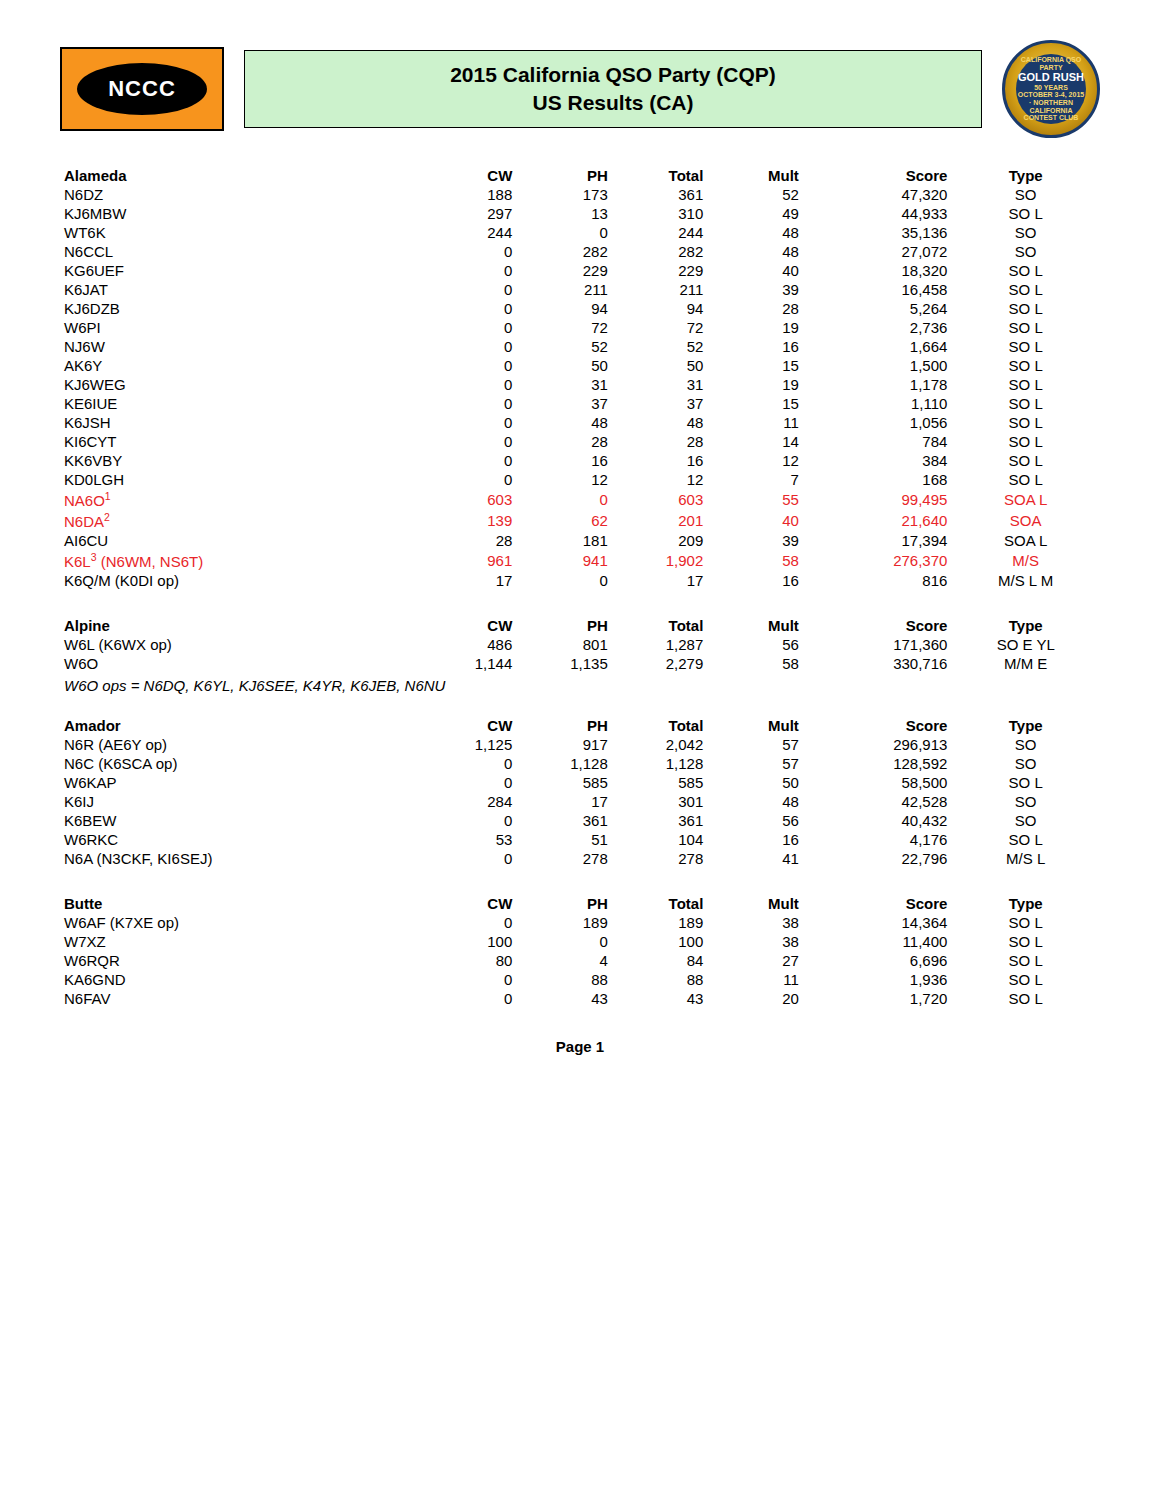NCCC
2015 California QSO Party (CQP)
US Results (CA)
CALIFORNIA QSO PARTY GOLD RUSH 50 YEARS OCTOBER 3-4, 2015 · NORTHERN CALIFORNIA CONTEST CLUB
| Alameda | CW | PH | Total | Mult | Score | Type |
| --- | --- | --- | --- | --- | --- | --- |
| N6DZ | 188 | 173 | 361 | 52 | 47,320 | SO |
| KJ6MBW | 297 | 13 | 310 | 49 | 44,933 | SO L |
| WT6K | 244 | 0 | 244 | 48 | 35,136 | SO |
| N6CCL | 0 | 282 | 282 | 48 | 27,072 | SO |
| KG6UEF | 0 | 229 | 229 | 40 | 18,320 | SO L |
| K6JAT | 0 | 211 | 211 | 39 | 16,458 | SO L |
| KJ6DZB | 0 | 94 | 94 | 28 | 5,264 | SO L |
| W6PI | 0 | 72 | 72 | 19 | 2,736 | SO L |
| NJ6W | 0 | 52 | 52 | 16 | 1,664 | SO L |
| AK6Y | 0 | 50 | 50 | 15 | 1,500 | SO L |
| KJ6WEG | 0 | 31 | 31 | 19 | 1,178 | SO L |
| KE6IUE | 0 | 37 | 37 | 15 | 1,110 | SO L |
| K6JSH | 0 | 48 | 48 | 11 | 1,056 | SO L |
| KI6CYT | 0 | 28 | 28 | 14 | 784 | SO L |
| KK6VBY | 0 | 16 | 16 | 12 | 384 | SO L |
| KD0LGH | 0 | 12 | 12 | 7 | 168 | SO L |
| NA6O 1 | 603 | 0 | 603 | 55 | 99,495 | SOA L |
| N6DA 2 | 139 | 62 | 201 | 40 | 21,640 | SOA |
| AI6CU | 28 | 181 | 209 | 39 | 17,394 | SOA L |
| K6L 3 (N6WM, NS6T) | 961 | 941 | 1,902 | 58 | 276,370 | M/S |
| K6Q/M (K0DI op) | 17 | 0 | 17 | 16 | 816 | M/S L M |
| Alpine | CW | PH | Total | Mult | Score | Type |
| --- | --- | --- | --- | --- | --- | --- |
| W6L (K6WX op) | 486 | 801 | 1,287 | 56 | 171,360 | SO E YL |
| W6O | 1,144 | 1,135 | 2,279 | 58 | 330,716 | M/M E |
W6O ops = N6DQ, K6YL, KJ6SEE, K4YR, K6JEB, N6NU
| Amador | CW | PH | Total | Mult | Score | Type |
| --- | --- | --- | --- | --- | --- | --- |
| N6R (AE6Y op) | 1,125 | 917 | 2,042 | 57 | 296,913 | SO |
| N6C (K6SCA op) | 0 | 1,128 | 1,128 | 57 | 128,592 | SO |
| W6KAP | 0 | 585 | 585 | 50 | 58,500 | SO L |
| K6IJ | 284 | 17 | 301 | 48 | 42,528 | SO |
| K6BEW | 0 | 361 | 361 | 56 | 40,432 | SO |
| W6RKC | 53 | 51 | 104 | 16 | 4,176 | SO L |
| N6A (N3CKF, KI6SEJ) | 0 | 278 | 278 | 41 | 22,796 | M/S L |
| Butte | CW | PH | Total | Mult | Score | Type |
| --- | --- | --- | --- | --- | --- | --- |
| W6AF (K7XE op) | 0 | 189 | 189 | 38 | 14,364 | SO L |
| W7XZ | 100 | 0 | 100 | 38 | 11,400 | SO L |
| W6RQR | 80 | 4 | 84 | 27 | 6,696 | SO L |
| KA6GND | 0 | 88 | 88 | 11 | 1,936 | SO L |
| N6FAV | 0 | 43 | 43 | 20 | 1,720 | SO L |
Page 1